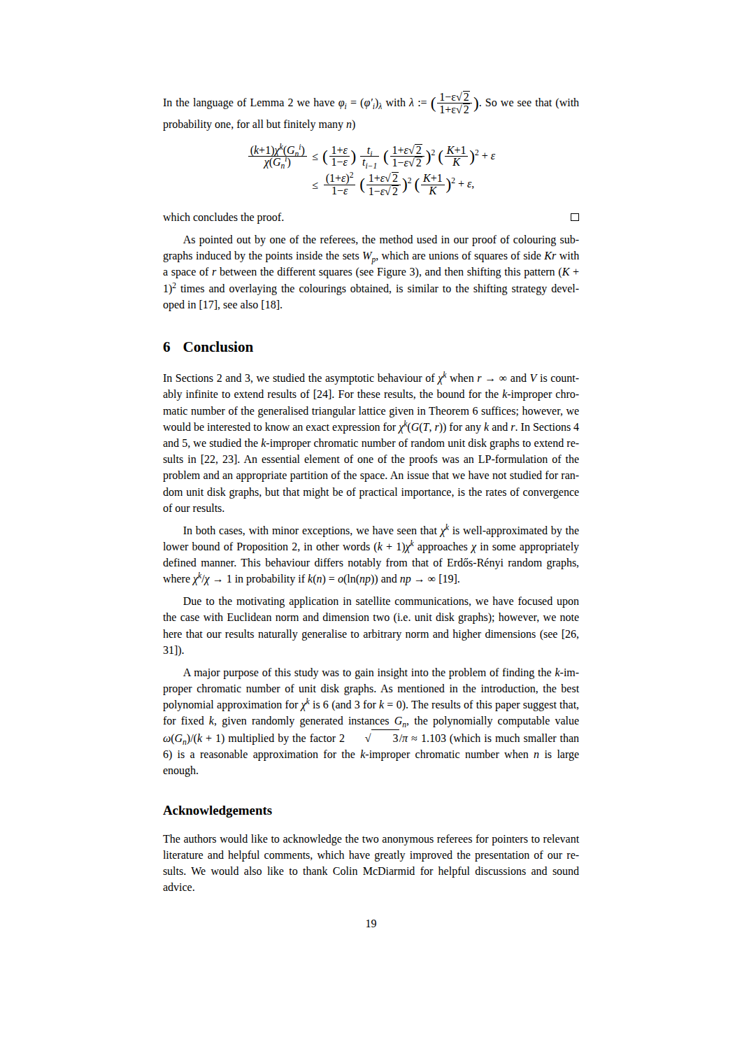In the language of Lemma 2 we have φi = (φ′i)λ with λ := (1−ε√21+ε√2). So we see that (with probability one, for all but finitely many n)
| ( k +1) χ k ( G n i ) χ ( G n i ) | ≤ | ( 1+ ε 1− ε ) t i t i−1 ( 1+ ε √ 2 1− ε √ 2 ) 2 ( K +1 K ) 2 + ε |
| | ≤ | (1+ ε ) 2 1− ε ( 1+ ε √ 2 1− ε √ 2 ) 2 ( K +1 K ) 2 + ε , |
which concludes the proof.
As pointed out by one of the referees, the method used in our proof of colouring subgraphs induced by the points inside the sets Wp, which are unions of squares of side Kr with a space of r between the different squares (see Figure 3), and then shifting this pattern (K + 1)2 times and overlaying the colourings obtained, is similar to the shifting strategy developed in [17], see also [18].
6 Conclusion
In Sections 2 and 3, we studied the asymptotic behaviour of χk when r → ∞ and V is countably infinite to extend results of [24]. For these results, the bound for the k-improper chromatic number of the generalised triangular lattice given in Theorem 6 suffices; however, we would be interested to know an exact expression for χk(G(T, r)) for any k and r. In Sections 4 and 5, we studied the k-improper chromatic number of random unit disk graphs to extend results in [22, 23]. An essential element of one of the proofs was an LP-formulation of the problem and an appropriate partition of the space. An issue that we have not studied for random unit disk graphs, but that might be of practical importance, is the rates of convergence of our results.
In both cases, with minor exceptions, we have seen that χk is well-approximated by the lower bound of Proposition 2, in other words (k + 1)χk approaches χ in some appropriately defined manner. This behaviour differs notably from that of Erdős-Rényi random graphs, where χk/χ → 1 in probability if k(n) = o(ln(np)) and np → ∞ [19].
Due to the motivating application in satellite communications, we have focused upon the case with Euclidean norm and dimension two (i.e. unit disk graphs); however, we note here that our results naturally generalise to arbitrary norm and higher dimensions (see [26, 31]).
A major purpose of this study was to gain insight into the problem of finding the k-improper chromatic number of unit disk graphs. As mentioned in the introduction, the best polynomial approximation for χk is 6 (and 3 for k = 0). The results of this paper suggest that, for fixed k, given randomly generated instances Gn, the polynomially computable value ω(Gn)/(k + 1) multiplied by the factor 2√3/π ≈ 1.103 (which is much smaller than 6) is a reasonable approximation for the k-improper chromatic number when n is large enough.
Acknowledgements
The authors would like to acknowledge the two anonymous referees for pointers to relevant literature and helpful comments, which have greatly improved the presentation of our results. We would also like to thank Colin McDiarmid for helpful discussions and sound advice.
19